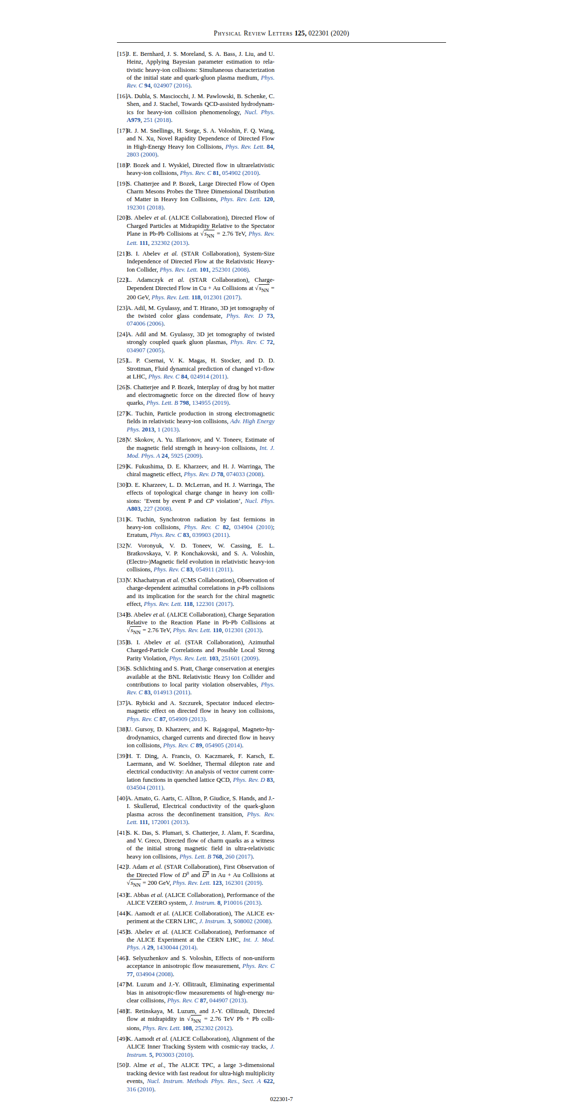Physical Review Letters 125, 022301 (2020)
[15] J. E. Bernhard, J. S. Moreland, S. A. Bass, J. Liu, and U. Heinz, Applying Bayesian parameter estimation to relativistic heavy-ion collisions: Simultaneous characterization of the initial state and quark-gluon plasma medium, Phys. Rev. C 94, 024907 (2016).
[16] A. Dubla, S. Masciocchi, J. M. Pawlowski, B. Schenke, C. Shen, and J. Stachel, Towards QCD-assisted hydrodynamics for heavy-ion collision phenomenology, Nucl. Phys. A979, 251 (2018).
[17] R. J. M. Snellings, H. Sorge, S. A. Voloshin, F. Q. Wang, and N. Xu, Novel Rapidity Dependence of Directed Flow in High-Energy Heavy Ion Collisions, Phys. Rev. Lett. 84, 2803 (2000).
[18] P. Bozek and I. Wyskiel, Directed flow in ultrarelativistic heavy-ion collisions, Phys. Rev. C 81, 054902 (2010).
[19] S. Chatterjee and P. Bozek, Large Directed Flow of Open Charm Mesons Probes the Three Dimensional Distribution of Matter in Heavy Ion Collisions, Phys. Rev. Lett. 120, 192301 (2018).
[20] B. Abelev et al. (ALICE Collaboration), Directed Flow of Charged Particles at Midrapidity Relative to the Spectator Plane in Pb-Pb Collisions at √sNN = 2.76 TeV, Phys. Rev. Lett. 111, 232302 (2013).
[21] B. I. Abelev et al. (STAR Collaboration), System-Size Independence of Directed Flow at the Relativistic Heavy-Ion Collider, Phys. Rev. Lett. 101, 252301 (2008).
[22] L. Adamczyk et al. (STAR Collaboration), Charge-Dependent Directed Flow in Cu + Au Collisions at √sNN = 200 GeV, Phys. Rev. Lett. 118, 012301 (2017).
[23] A. Adil, M. Gyulassy, and T. Hirano, 3D jet tomography of the twisted color glass condensate, Phys. Rev. D 73, 074006 (2006).
[24] A. Adil and M. Gyulassy, 3D jet tomography of twisted strongly coupled quark gluon plasmas, Phys. Rev. C 72, 034907 (2005).
[25] L. P. Csernai, V. K. Magas, H. Stocker, and D. D. Strottman, Fluid dynamical prediction of changed v1-flow at LHC, Phys. Rev. C 84, 024914 (2011).
[26] S. Chatterjee and P. Bozek, Interplay of drag by hot matter and electromagnetic force on the directed flow of heavy quarks, Phys. Lett. B 798, 134955 (2019).
[27] K. Tuchin, Particle production in strong electromagnetic fields in relativistic heavy-ion collisions, Adv. High Energy Phys. 2013, 1 (2013).
[28] V. Skokov, A. Yu. Illarionov, and V. Toneev, Estimate of the magnetic field strength in heavy-ion collisions, Int. J. Mod. Phys. A 24, 5925 (2009).
[29] K. Fukushima, D. E. Kharzeev, and H. J. Warringa, The chiral magnetic effect, Phys. Rev. D 78, 074033 (2008).
[30] D. E. Kharzeev, L. D. McLerran, and H. J. Warringa, The effects of topological charge change in heavy ion collisions: ’Event by event P and CP violation’, Nucl. Phys. A803, 227 (2008).
[31] K. Tuchin, Synchrotron radiation by fast fermions in heavy-ion collisions, Phys. Rev. C 82, 034904 (2010); Erratum, Phys. Rev. C 83, 039903 (2011).
[32] V. Voronyuk, V. D. Toneev, W. Cassing, E. L. Bratkovskaya, V. P. Konchakovski, and S. A. Voloshin, (Electro-)Magnetic field evolution in relativistic heavy-ion collisions, Phys. Rev. C 83, 054911 (2011).
[33] V. Khachatryan et al. (CMS Collaboration), Observation of charge-dependent azimuthal correlations in p-Pb collisions and its implication for the search for the chiral magnetic effect, Phys. Rev. Lett. 118, 122301 (2017).
[34] B. Abelev et al. (ALICE Collaboration), Charge Separation Relative to the Reaction Plane in Pb-Pb Collisions at √sNN = 2.76 TeV, Phys. Rev. Lett. 110, 012301 (2013).
[35] B. I. Abelev et al. (STAR Collaboration), Azimuthal Charged-Particle Correlations and Possible Local Strong Parity Violation, Phys. Rev. Lett. 103, 251601 (2009).
[36] S. Schlichting and S. Pratt, Charge conservation at energies available at the BNL Relativistic Heavy Ion Collider and contributions to local parity violation observables, Phys. Rev. C 83, 014913 (2011).
[37] A. Rybicki and A. Szczurek, Spectator induced electromagnetic effect on directed flow in heavy ion collisions, Phys. Rev. C 87, 054909 (2013).
[38] U. Gursoy, D. Kharzeev, and K. Rajagopal, Magneto-hydrodynamics, charged currents and directed flow in heavy ion collisions, Phys. Rev. C 89, 054905 (2014).
[39] H. T. Ding, A. Francis, O. Kaczmarek, F. Karsch, E. Laermann, and W. Soeldner, Thermal dilepton rate and electrical conductivity: An analysis of vector current correlation functions in quenched lattice QCD, Phys. Rev. D 83, 034504 (2011).
[40] A. Amato, G. Aarts, C. Allton, P. Giudice, S. Hands, and J.-I. Skullerud, Electrical conductivity of the quark-gluon plasma across the deconfinement transition, Phys. Rev. Lett. 111, 172001 (2013).
[41] S. K. Das, S. Plumari, S. Chatterjee, J. Alam, F. Scardina, and V. Greco, Directed flow of charm quarks as a witness of the initial strong magnetic field in ultra-relativistic heavy ion collisions, Phys. Lett. B 768, 260 (2017).
[42] J. Adam et al. (STAR Collaboration), First Observation of the Directed Flow of D0 and D0 in Au + Au Collisions at √sNN = 200 GeV, Phys. Rev. Lett. 123, 162301 (2019).
[43] E. Abbas et al. (ALICE Collaboration), Performance of the ALICE VZERO system, J. Instrum. 8, P10016 (2013).
[44] K. Aamodt et al. (ALICE Collaboration), The ALICE experiment at the CERN LHC, J. Instrum. 3, S08002 (2008).
[45] B. Abelev et al. (ALICE Collaboration), Performance of the ALICE Experiment at the CERN LHC, Int. J. Mod. Phys. A 29, 1430044 (2014).
[46] I. Selyuzhenkov and S. Voloshin, Effects of non-uniform acceptance in anisotropic flow measurement, Phys. Rev. C 77, 034904 (2008).
[47] M. Luzum and J.-Y. Ollitrault, Eliminating experimental bias in anisotropic-flow measurements of high-energy nuclear collisions, Phys. Rev. C 87, 044907 (2013).
[48] E. Retinskaya, M. Luzum, and J.-Y. Ollitrault, Directed flow at midrapidity in √sNN = 2.76 TeV Pb + Pb collisions, Phys. Rev. Lett. 108, 252302 (2012).
[49] K. Aamodt et al. (ALICE Collaboration), Alignment of the ALICE Inner Tracking System with cosmic-ray tracks, J. Instrum. 5, P03003 (2010).
[50] J. Alme et al., The ALICE TPC, a large 3-dimensional tracking device with fast readout for ultra-high multiplicity events, Nucl. Instrum. Methods Phys. Res., Sect. A 622, 316 (2010).
022301-7